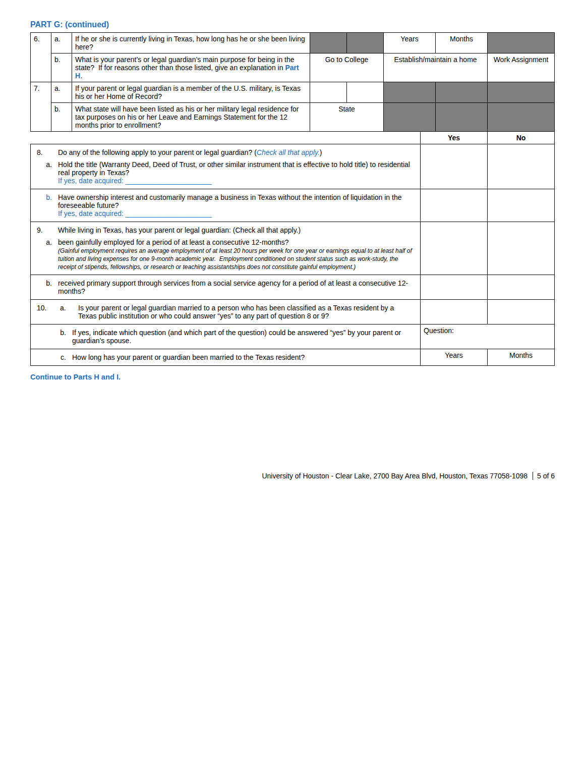PART G: (continued)
| 6. | a. | If he or she is currently living in Texas, how long has he or she been living here? | | | Years | Months | |
| b. | What is your parent’s or legal guardian’s main purpose for being in the state? If for reasons other than those listed, give an explanation in Part H . | Go to College | Establish/maintain a home | Work Assignment |
| 7. | a. | If your parent or legal guardian is a member of the U.S. military, is Texas his or her Home of Record? | | | | | |
| b. | What state will have been listed as his or her military legal residence for tax purposes on his or her Leave and Earnings Statement for the 12 months prior to enrollment? | State | | | |
| | Yes | No |
| / 8. / Do any of the following apply to your parent or legal guardian? ( Check all that apply. ) / / a. / Hold the title (Warranty Deed, Deed of Trust, or other similar instrument that is effective to hold title) to residential real property in Texas? If yes, date acquired: ______________________ / | | |
| / b. / Have ownership interest and customarily manage a business in Texas without the intention of liquidation in the foreseeable future? If yes, date acquired: ______________________ / | | |
| / 9. / While living in Texas, has your parent or legal guardian: (Check all that apply.) / / a. / been gainfully employed for a period of at least a consecutive 12-months? (Gainful employment requires an average employment of at least 20 hours per week for one year or earnings equal to at least half of tuition and living expenses for one 9-month academic year. Employment conditioned on student status such as work-study, the receipt of stipends, fellowships, or research or teaching assistantships does not constitute gainful employment.) / | | |
| / b. / received primary support through services from a social service agency for a period of at least a consecutive 12-months? / | | |
| / 10. / a. / Is your parent or legal guardian married to a person who has been classified as a Texas resident by a Texas public institution or who could answer “yes” to any part of question 8 or 9? / | | |
| / b. / If yes, indicate which question (and which part of the question) could be answered “yes” by your parent or guardian’s spouse. / | Question: |
| / c. / How long has your parent or guardian been married to the Texas resident? / | Years | Months |
Continue to Parts H and I.
University of Houston - Clear Lake, 2700 Bay Area Blvd, Houston, Texas 77058-1098 5 of 6